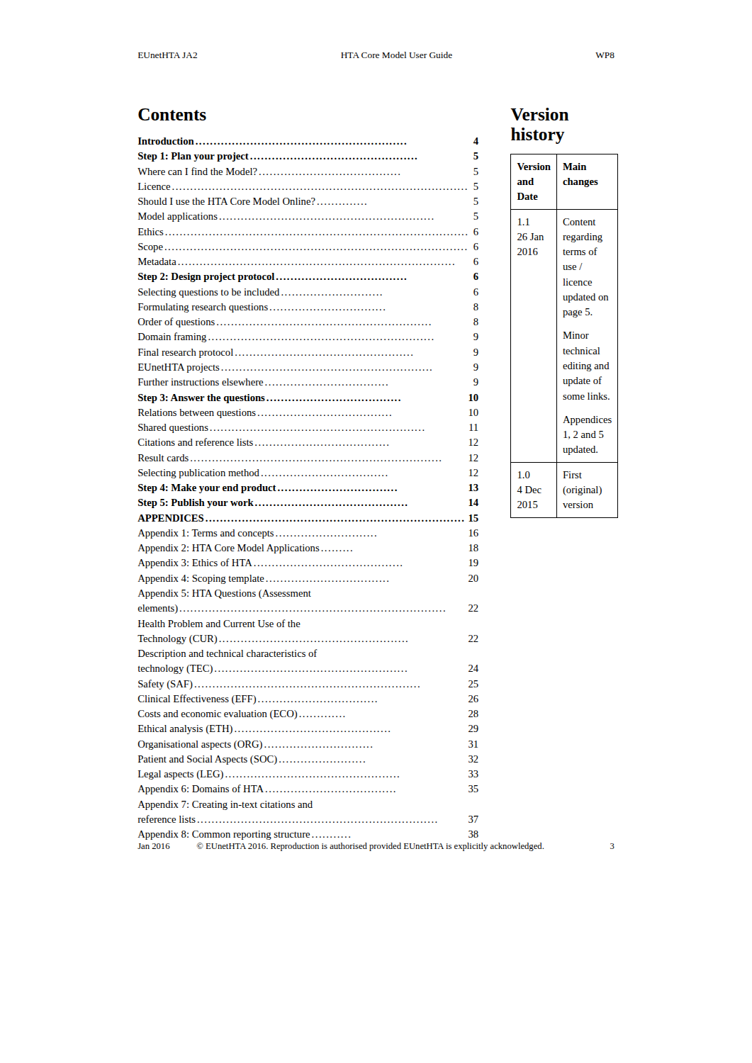EUnetHTA JA2
HTA Core Model User Guide
WP8
Contents
Introduction.......................................................... 4
Step 1: Plan your project.............................................. 5
Where can I find the Model?....................................... 5
Licence................................................................................. 5
Should I use the HTA Core Model Online?.............. 5
Model applications........................................................... 5
Ethics................................................................................... 6
Scope................................................................................... 6
Metadata............................................................................ 6
Step 2: Design project protocol.................................... 6
Selecting questions to be included............................ 6
Formulating research questions................................ 8
Order of questions........................................................... 8
Domain framing.............................................................. 9
Final research protocol................................................. 9
EUnetHTA projects.......................................................... 9
Further instructions elsewhere.................................. 9
Step 3: Answer the questions..................................... 10
Relations between questions..................................... 10
Shared questions........................................................... 11
Citations and reference lists..................................... 12
Result cards..................................................................... 12
Selecting publication method................................... 12
Step 4: Make your end product................................. 13
Step 5: Publish your work.......................................... 14
APPENDICES....................................................................... 15
Appendix 1: Terms and concepts............................ 16
Appendix 2: HTA Core Model Applications......... 18
Appendix 3: Ethics of HTA......................................... 19
Appendix 4: Scoping template.................................. 20
Appendix 5: HTA Questions (Assessment elements)......................................................................... 22
Health Problem and Current Use of the Technology (CUR).................................................... 22
Description and technical characteristics of technology (TEC)..................................................... 24
Safety (SAF).............................................................. 25
Clinical Effectiveness (EFF)................................. 26
Costs and economic evaluation (ECO)............. 28
Ethical analysis (ETH)........................................... 29
Organisational aspects (ORG).............................. 31
Patient and Social Aspects (SOC)........................ 32
Legal aspects (LEG)................................................ 33
Appendix 6: Domains of HTA.................................... 35
Appendix 7: Creating in-text citations and reference lists.................................................................. 37
Appendix 8: Common reporting structure........... 38
Version history
| Version and Date | Main changes |
| --- | --- |
| 1.1 26 Jan 2016 | Content regarding terms of use / licence updated on page 5. Minor technical editing and update of some links. Appendices 1, 2 and 5 updated. |
| 1.0 4 Dec 2015 | First (original) version |
Jan 2016
© EUnetHTA 2016. Reproduction is authorised provided EUnetHTA is explicitly acknowledged.
3